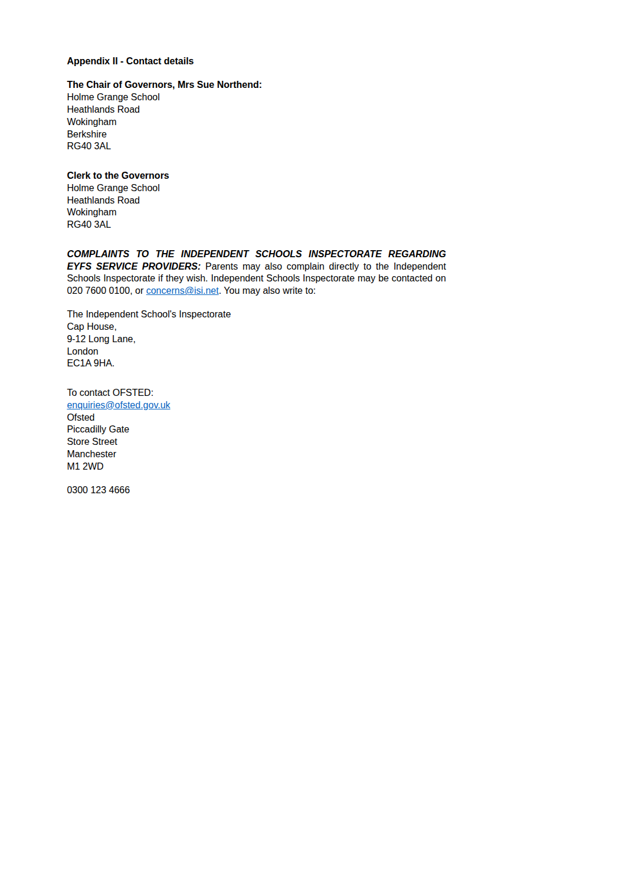Appendix II - Contact details
The Chair of Governors, Mrs Sue Northend:
Holme Grange School
Heathlands Road
Wokingham
Berkshire
RG40 3AL
Clerk to the Governors
Holme Grange School
Heathlands Road
Wokingham
RG40 3AL
COMPLAINTS TO THE INDEPENDENT SCHOOLS INSPECTORATE REGARDING EYFS SERVICE PROVIDERS: Parents may also complain directly to the Independent Schools Inspectorate if they wish. Independent Schools Inspectorate may be contacted on 020 7600 0100, or concerns@isi.net. You may also write to:
The Independent School's Inspectorate
Cap House,
9-12 Long Lane,
London
EC1A 9HA.
To contact OFSTED:
enquiries@ofsted.gov.uk
Ofsted
Piccadilly Gate
Store Street
Manchester
M1 2WD
0300 123 4666